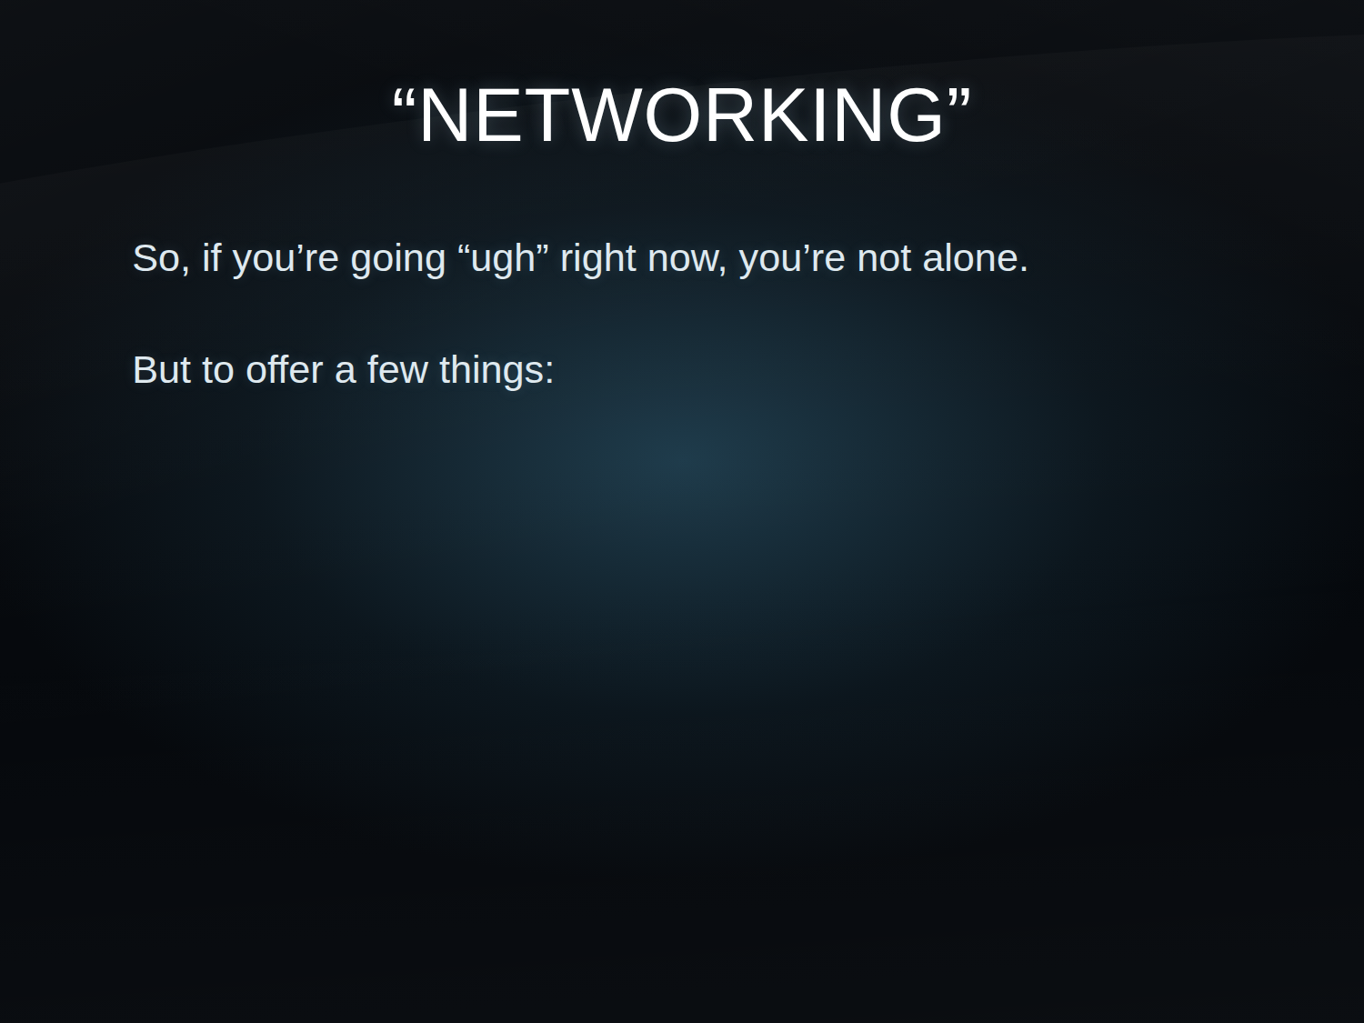“NETWORKING”
So, if you’re going “ugh” right now, you’re not alone.
But to offer a few things: